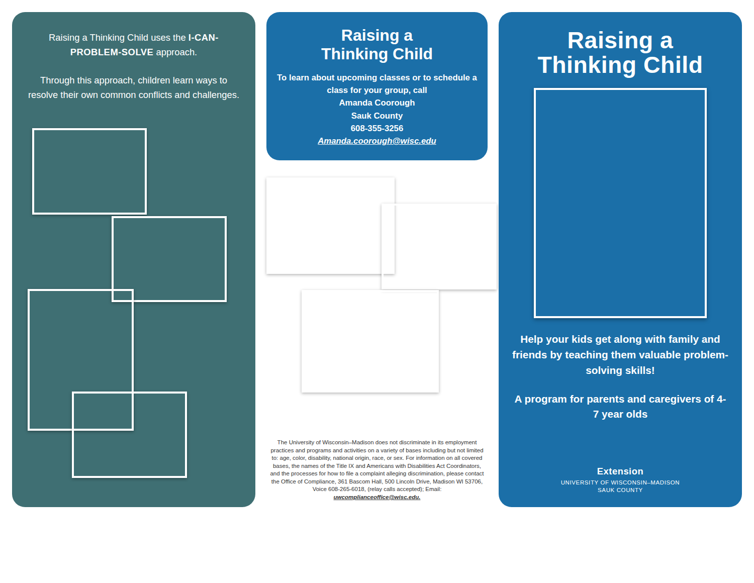Raising a Thinking Child uses the I-CAN-PROBLEM-SOLVE approach.
Through this approach, children learn ways to resolve their own common conflicts and challenges.
Raising a
Thinking Child
To learn about upcoming classes or to schedule a class for your group, call
Amanda Coorough
Sauk County
608-355-3256
Amanda.coorough@wisc.edu
The University of Wisconsin–Madison does not discriminate in its employment practices and programs and activities on a variety of bases including but not limited to: age, color, disability, national origin, race, or sex. For information on all covered bases, the names of the Title IX and Americans with Disabilities Act Coordinators, and the processes for how to file a complaint alleging discrimination, please contact the Office of Compliance, 361 Bascom Hall, 500 Lincoln Drive, Madison WI 53706, Voice 608-265-6018, (relay calls accepted); Email: uwcomplianceoffice@wisc.edu.
Raising a Thinking Child
Help your kids get along with family and friends by teaching them valuable problem-solving skills!
A program for parents and caregivers of 4-7 year olds
Extension
UNIVERSITY OF WISCONSIN–MADISON
SAUK COUNTY